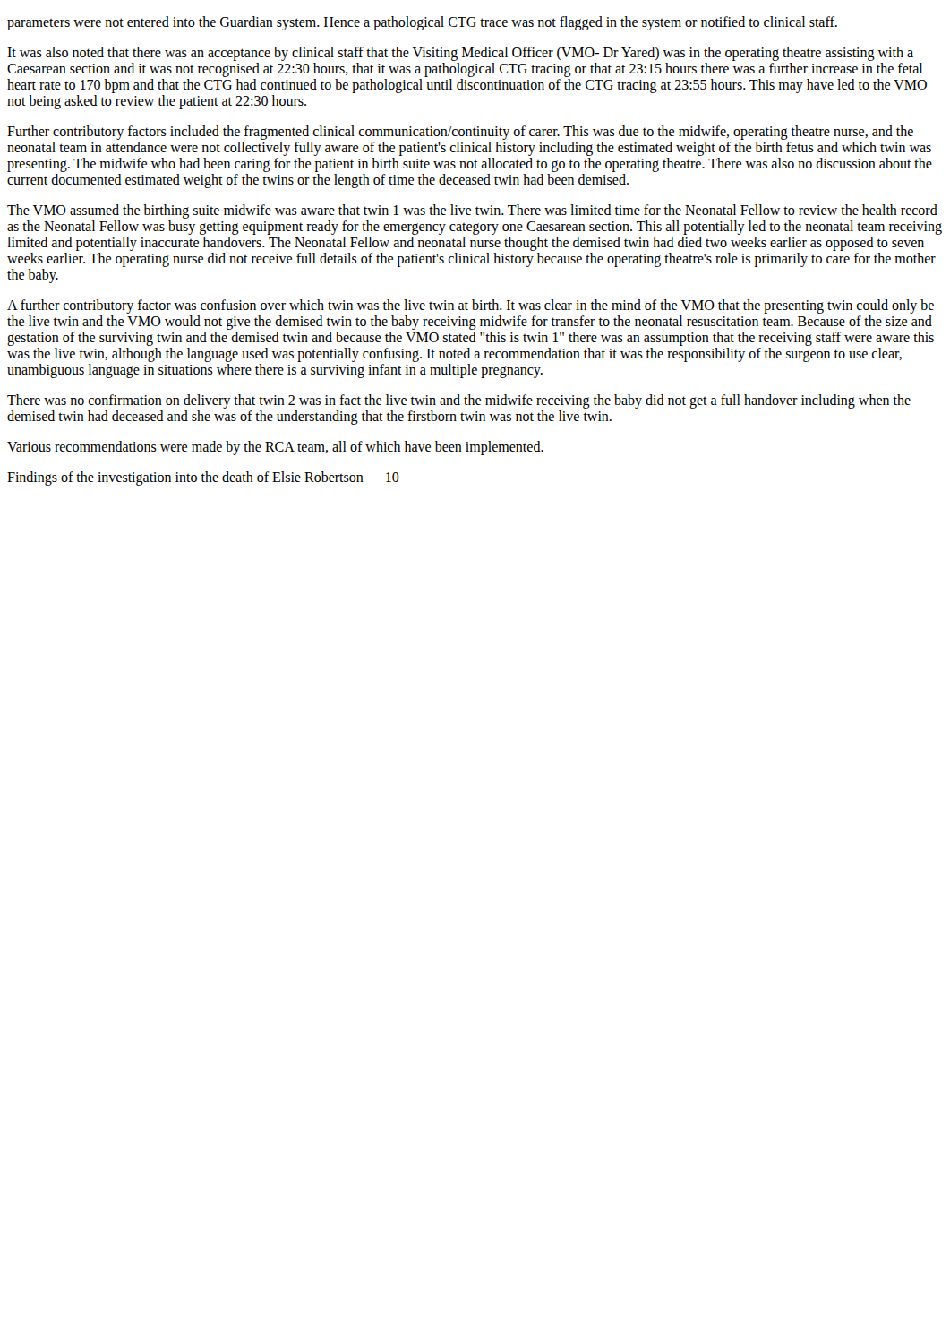parameters were not entered into the Guardian system. Hence a pathological CTG trace was not flagged in the system or notified to clinical staff.
It was also noted that there was an acceptance by clinical staff that the Visiting Medical Officer (VMO- Dr Yared) was in the operating theatre assisting with a Caesarean section and it was not recognised at 22:30 hours, that it was a pathological CTG tracing or that at 23:15 hours there was a further increase in the fetal heart rate to 170 bpm and that the CTG had continued to be pathological until discontinuation of the CTG tracing at 23:55 hours. This may have led to the VMO not being asked to review the patient at 22:30 hours.
Further contributory factors included the fragmented clinical communication/continuity of carer. This was due to the midwife, operating theatre nurse, and the neonatal team in attendance were not collectively fully aware of the patient's clinical history including the estimated weight of the birth fetus and which twin was presenting. The midwife who had been caring for the patient in birth suite was not allocated to go to the operating theatre. There was also no discussion about the current documented estimated weight of the twins or the length of time the deceased twin had been demised.
The VMO assumed the birthing suite midwife was aware that twin 1 was the live twin. There was limited time for the Neonatal Fellow to review the health record as the Neonatal Fellow was busy getting equipment ready for the emergency category one Caesarean section. This all potentially led to the neonatal team receiving limited and potentially inaccurate handovers. The Neonatal Fellow and neonatal nurse thought the demised twin had died two weeks earlier as opposed to seven weeks earlier. The operating nurse did not receive full details of the patient's clinical history because the operating theatre's role is primarily to care for the mother the baby.
A further contributory factor was confusion over which twin was the live twin at birth. It was clear in the mind of the VMO that the presenting twin could only be the live twin and the VMO would not give the demised twin to the baby receiving midwife for transfer to the neonatal resuscitation team. Because of the size and gestation of the surviving twin and the demised twin and because the VMO stated "this is twin 1" there was an assumption that the receiving staff were aware this was the live twin, although the language used was potentially confusing. It noted a recommendation that it was the responsibility of the surgeon to use clear, unambiguous language in situations where there is a surviving infant in a multiple pregnancy.
There was no confirmation on delivery that twin 2 was in fact the live twin and the midwife receiving the baby did not get a full handover including when the demised twin had deceased and she was of the understanding that the firstborn twin was not the live twin.
Various recommendations were made by the RCA team, all of which have been implemented.
Findings of the investigation into the death of Elsie Robertson 10